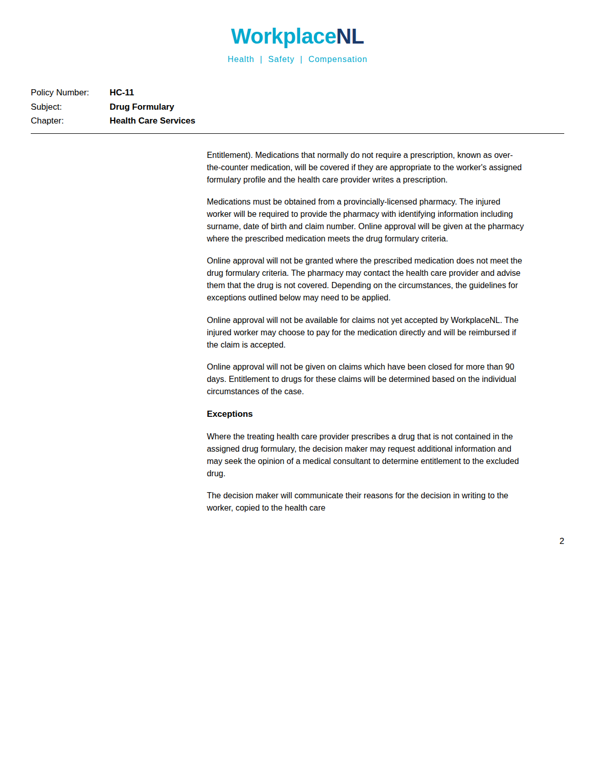Workplace NL
Health | Safety | Compensation
| Policy Number: | HC-11 |
| Subject: | Drug Formulary |
| Chapter: | Health Care Services |
Entitlement). Medications that normally do not require a prescription, known as over-the-counter medication, will be covered if they are appropriate to the worker's assigned formulary profile and the health care provider writes a prescription.
Medications must be obtained from a provincially-licensed pharmacy. The injured worker will be required to provide the pharmacy with identifying information including surname, date of birth and claim number. Online approval will be given at the pharmacy where the prescribed medication meets the drug formulary criteria.
Online approval will not be granted where the prescribed medication does not meet the drug formulary criteria. The pharmacy may contact the health care provider and advise them that the drug is not covered. Depending on the circumstances, the guidelines for exceptions outlined below may need to be applied.
Online approval will not be available for claims not yet accepted by WorkplaceNL. The injured worker may choose to pay for the medication directly and will be reimbursed if the claim is accepted.
Online approval will not be given on claims which have been closed for more than 90 days. Entitlement to drugs for these claims will be determined based on the individual circumstances of the case.
Exceptions
Where the treating health care provider prescribes a drug that is not contained in the assigned drug formulary, the decision maker may request additional information and may seek the opinion of a medical consultant to determine entitlement to the excluded drug.
The decision maker will communicate their reasons for the decision in writing to the worker, copied to the health care
2